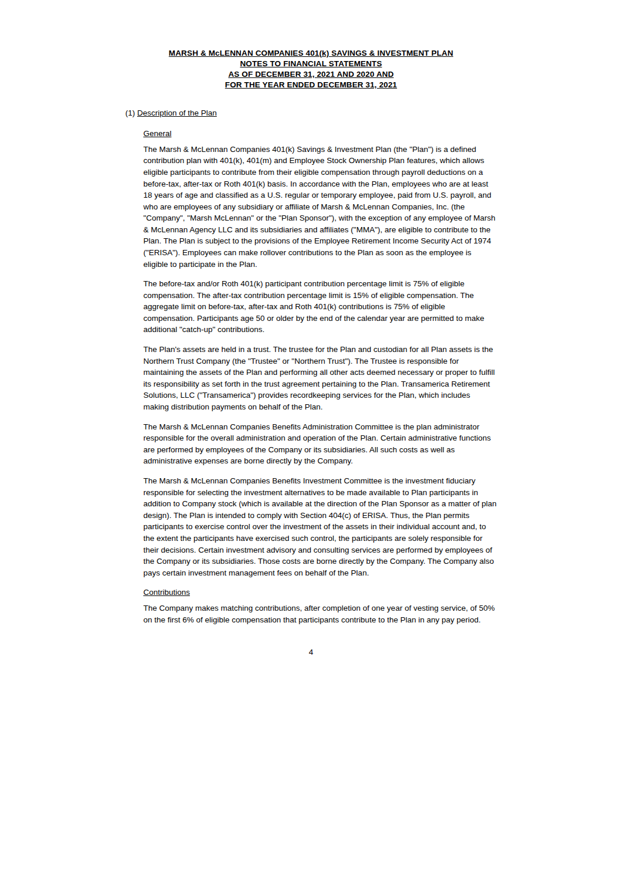MARSH & McLENNAN COMPANIES 401(k) SAVINGS & INVESTMENT PLAN
NOTES TO FINANCIAL STATEMENTS
AS OF DECEMBER 31, 2021 AND 2020 AND
FOR THE YEAR ENDED DECEMBER 31, 2021
(1) Description of the Plan
General
The Marsh & McLennan Companies 401(k) Savings & Investment Plan (the "Plan") is a defined contribution plan with 401(k), 401(m) and Employee Stock Ownership Plan features, which allows eligible participants to contribute from their eligible compensation through payroll deductions on a before-tax, after-tax or Roth 401(k) basis. In accordance with the Plan, employees who are at least 18 years of age and classified as a U.S. regular or temporary employee, paid from U.S. payroll, and who are employees of any subsidiary or affiliate of Marsh & McLennan Companies, Inc. (the "Company", "Marsh McLennan" or the "Plan Sponsor"), with the exception of any employee of Marsh & McLennan Agency LLC and its subsidiaries and affiliates ("MMA"), are eligible to contribute to the Plan. The Plan is subject to the provisions of the Employee Retirement Income Security Act of 1974 ("ERISA"). Employees can make rollover contributions to the Plan as soon as the employee is eligible to participate in the Plan.
The before-tax and/or Roth 401(k) participant contribution percentage limit is 75% of eligible compensation. The after-tax contribution percentage limit is 15% of eligible compensation. The aggregate limit on before-tax, after-tax and Roth 401(k) contributions is 75% of eligible compensation. Participants age 50 or older by the end of the calendar year are permitted to make additional "catch-up" contributions.
The Plan's assets are held in a trust. The trustee for the Plan and custodian for all Plan assets is the Northern Trust Company (the "Trustee" or "Northern Trust"). The Trustee is responsible for maintaining the assets of the Plan and performing all other acts deemed necessary or proper to fulfill its responsibility as set forth in the trust agreement pertaining to the Plan. Transamerica Retirement Solutions, LLC ("Transamerica") provides recordkeeping services for the Plan, which includes making distribution payments on behalf of the Plan.
The Marsh & McLennan Companies Benefits Administration Committee is the plan administrator responsible for the overall administration and operation of the Plan. Certain administrative functions are performed by employees of the Company or its subsidiaries. All such costs as well as administrative expenses are borne directly by the Company.
The Marsh & McLennan Companies Benefits Investment Committee is the investment fiduciary responsible for selecting the investment alternatives to be made available to Plan participants in addition to Company stock (which is available at the direction of the Plan Sponsor as a matter of plan design). The Plan is intended to comply with Section 404(c) of ERISA. Thus, the Plan permits participants to exercise control over the investment of the assets in their individual account and, to the extent the participants have exercised such control, the participants are solely responsible for their decisions. Certain investment advisory and consulting services are performed by employees of the Company or its subsidiaries. Those costs are borne directly by the Company. The Company also pays certain investment management fees on behalf of the Plan.
Contributions
The Company makes matching contributions, after completion of one year of vesting service, of 50% on the first 6% of eligible compensation that participants contribute to the Plan in any pay period.
4